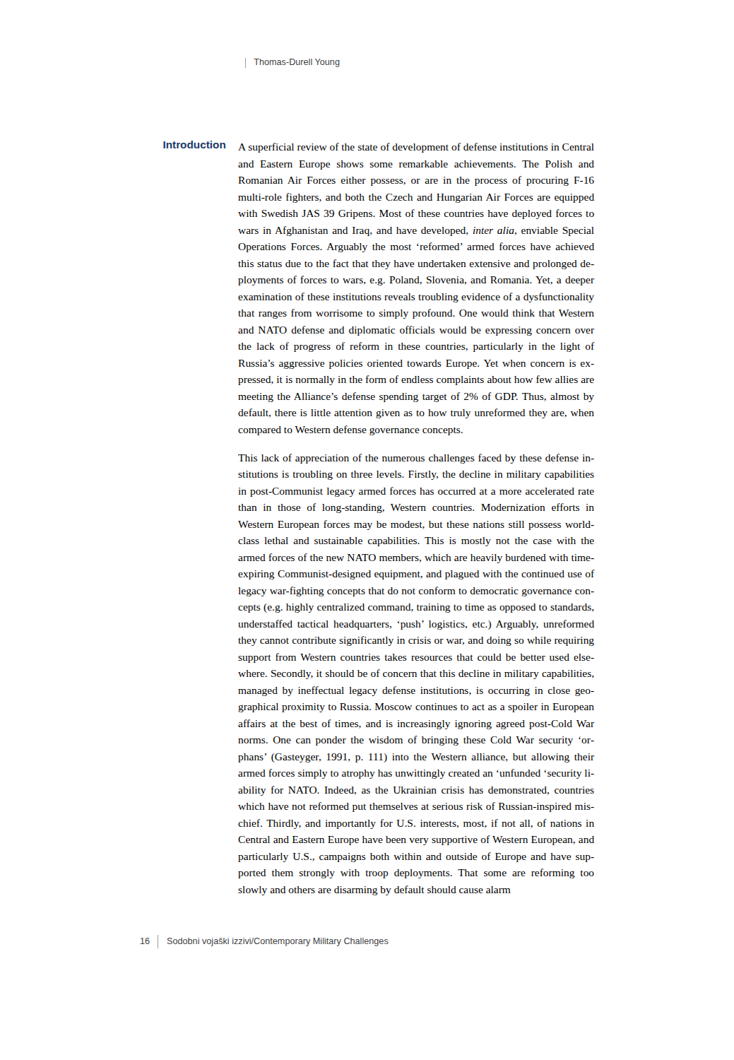Thomas-Durell Young
Introduction
A superficial review of the state of development of defense institutions in Central and Eastern Europe shows some remarkable achievements. The Polish and Romanian Air Forces either possess, or are in the process of procuring F-16 multi-role fighters, and both the Czech and Hungarian Air Forces are equipped with Swedish JAS 39 Gripens. Most of these countries have deployed forces to wars in Afghanistan and Iraq, and have developed, inter alia, enviable Special Operations Forces. Arguably the most ‘reformed’ armed forces have achieved this status due to the fact that they have undertaken extensive and prolonged deployments of forces to wars, e.g. Poland, Slovenia, and Romania. Yet, a deeper examination of these institutions reveals troubling evidence of a dysfunctionality that ranges from worrisome to simply profound. One would think that Western and NATO defense and diplomatic officials would be expressing concern over the lack of progress of reform in these countries, particularly in the light of Russia’s aggressive policies oriented towards Europe. Yet when concern is expressed, it is normally in the form of endless complaints about how few allies are meeting the Alliance’s defense spending target of 2% of GDP. Thus, almost by default, there is little attention given as to how truly unreformed they are, when compared to Western defense governance concepts.
This lack of appreciation of the numerous challenges faced by these defense institutions is troubling on three levels. Firstly, the decline in military capabilities in post-Communist legacy armed forces has occurred at a more accelerated rate than in those of long-standing, Western countries. Modernization efforts in Western European forces may be modest, but these nations still possess world-class lethal and sustainable capabilities. This is mostly not the case with the armed forces of the new NATO members, which are heavily burdened with time-expiring Communist-designed equipment, and plagued with the continued use of legacy war-fighting concepts that do not conform to democratic governance concepts (e.g. highly centralized command, training to time as opposed to standards, understaffed tactical headquarters, ‘push’ logistics, etc.) Arguably, unreformed they cannot contribute significantly in crisis or war, and doing so while requiring support from Western countries takes resources that could be better used elsewhere. Secondly, it should be of concern that this decline in military capabilities, managed by ineffectual legacy defense institutions, is occurring in close geographical proximity to Russia. Moscow continues to act as a spoiler in European affairs at the best of times, and is increasingly ignoring agreed post-Cold War norms. One can ponder the wisdom of bringing these Cold War security ‘orphans’ (Gasteyger, 1991, p. 111) into the Western alliance, but allowing their armed forces simply to atrophy has unwittingly created an ‘unfunded ‘security liability for NATO. Indeed, as the Ukrainian crisis has demonstrated, countries which have not reformed put themselves at serious risk of Russian-inspired mischief. Thirdly, and importantly for U.S. interests, most, if not all, of nations in Central and Eastern Europe have been very supportive of Western European, and particularly U.S., campaigns both within and outside of Europe and have supported them strongly with troop deployments. That some are reforming too slowly and others are disarming by default should cause alarm
16 Sodobni vojaški izzivi/Contemporary Military Challenges